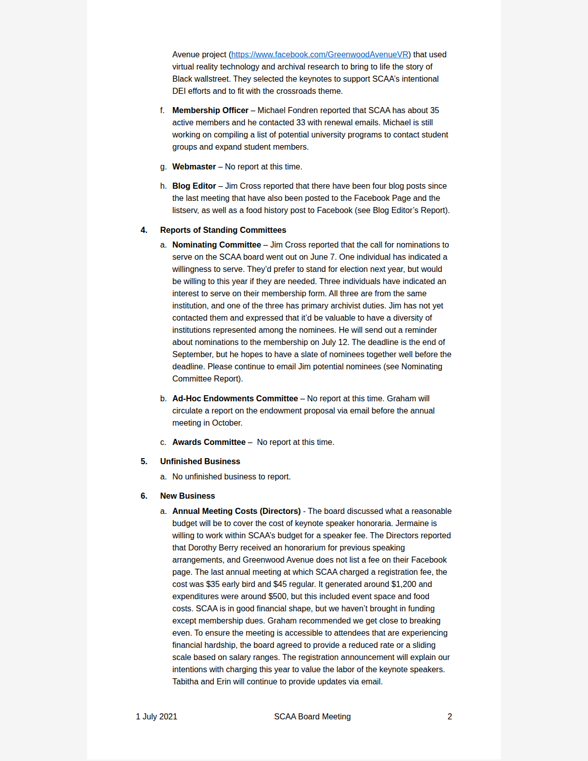Avenue project (https://www.facebook.com/GreenwoodAvenueVR) that used virtual reality technology and archival research to bring to life the story of Black wallstreet. They selected the keynotes to support SCAA’s intentional DEI efforts and to fit with the crossroads theme.
f.
Membership Officer – Michael Fondren reported that SCAA has about 35 active members and he contacted 33 with renewal emails. Michael is still working on compiling a list of potential university programs to contact student groups and expand student members.
g.
Webmaster – No report at this time.
h.
Blog Editor – Jim Cross reported that there have been four blog posts since the last meeting that have also been posted to the Facebook Page and the listserv, as well as a food history post to Facebook (see Blog Editor’s Report).
4.
Reports of Standing Committees
a.
Nominating Committee – Jim Cross reported that the call for nominations to serve on the SCAA board went out on June 7. One individual has indicated a willingness to serve. They’d prefer to stand for election next year, but would be willing to this year if they are needed. Three individuals have indicated an interest to serve on their membership form. All three are from the same institution, and one of the three has primary archivist duties. Jim has not yet contacted them and expressed that it’d be valuable to have a diversity of institutions represented among the nominees. He will send out a reminder about nominations to the membership on July 12. The deadline is the end of September, but he hopes to have a slate of nominees together well before the deadline. Please continue to email Jim potential nominees (see Nominating Committee Report).
b.
Ad-Hoc Endowments Committee – No report at this time. Graham will circulate a report on the endowment proposal via email before the annual meeting in October.
c.
Awards Committee – No report at this time.
5.
Unfinished Business
a.
No unfinished business to report.
6.
New Business
a.
Annual Meeting Costs (Directors) - The board discussed what a reasonable budget will be to cover the cost of keynote speaker honoraria. Jermaine is willing to work within SCAA’s budget for a speaker fee. The Directors reported that Dorothy Berry received an honorarium for previous speaking arrangements, and Greenwood Avenue does not list a fee on their Facebook page. The last annual meeting at which SCAA charged a registration fee, the cost was $35 early bird and $45 regular. It generated around $1,200 and expenditures were around $500, but this included event space and food costs. SCAA is in good financial shape, but we haven’t brought in funding except membership dues. Graham recommended we get close to breaking even. To ensure the meeting is accessible to attendees that are experiencing financial hardship, the board agreed to provide a reduced rate or a sliding scale based on salary ranges. The registration announcement will explain our intentions with charging this year to value the labor of the keynote speakers. Tabitha and Erin will continue to provide updates via email.
1 July 2021
SCAA Board Meeting
2